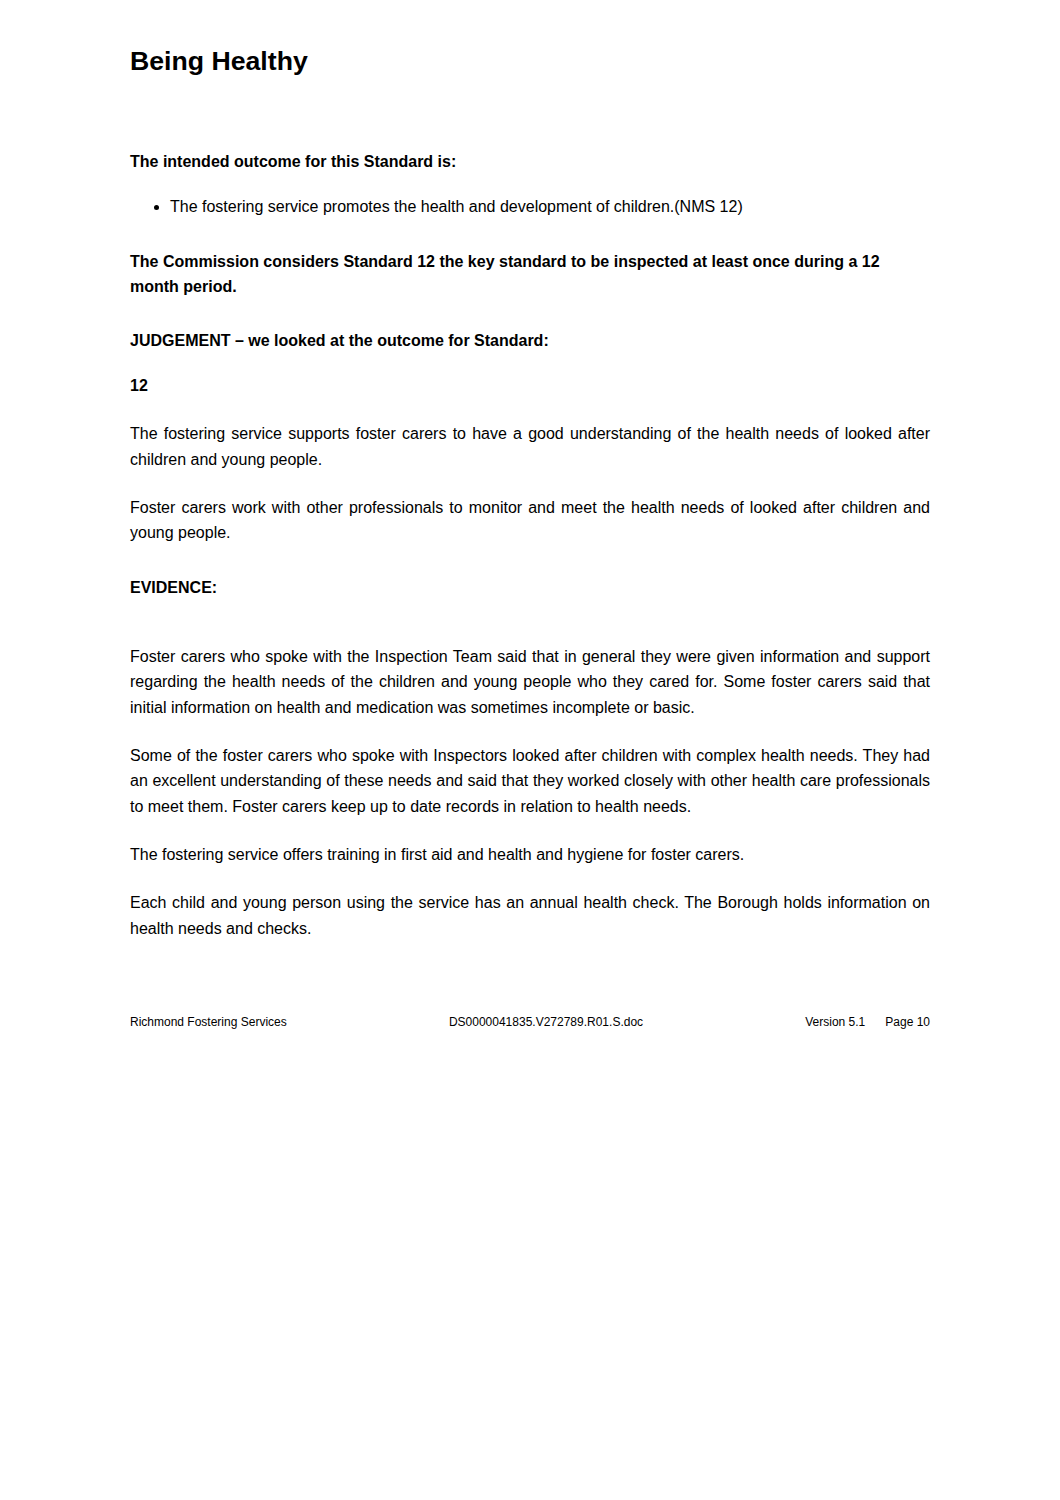Being Healthy
The intended outcome for this Standard is:
The fostering service promotes the health and development of children.(NMS 12)
The Commission considers Standard 12 the key standard to be inspected at least once during a 12 month period.
JUDGEMENT – we looked at the outcome for Standard:
12
The fostering service supports foster carers to have a good understanding of the health needs of looked after children and young people.
Foster carers work with other professionals to monitor and meet the health needs of looked after children and young people.
EVIDENCE:
Foster carers who spoke with the Inspection Team said that in general they were given information and support regarding the health needs of the children and young people who they cared for. Some foster carers said that initial information on health and medication was sometimes incomplete or basic.
Some of the foster carers who spoke with Inspectors looked after children with complex health needs. They had an excellent understanding of these needs and said that they worked closely with other health care professionals to meet them. Foster carers keep up to date records in relation to health needs.
The fostering service offers training in first aid and health and hygiene for foster carers.
Each child and young person using the service has an annual health check. The Borough holds information on health needs and checks.
Richmond Fostering Services DS0000041835.V272789.R01.S.doc Version 5.1 Page 10